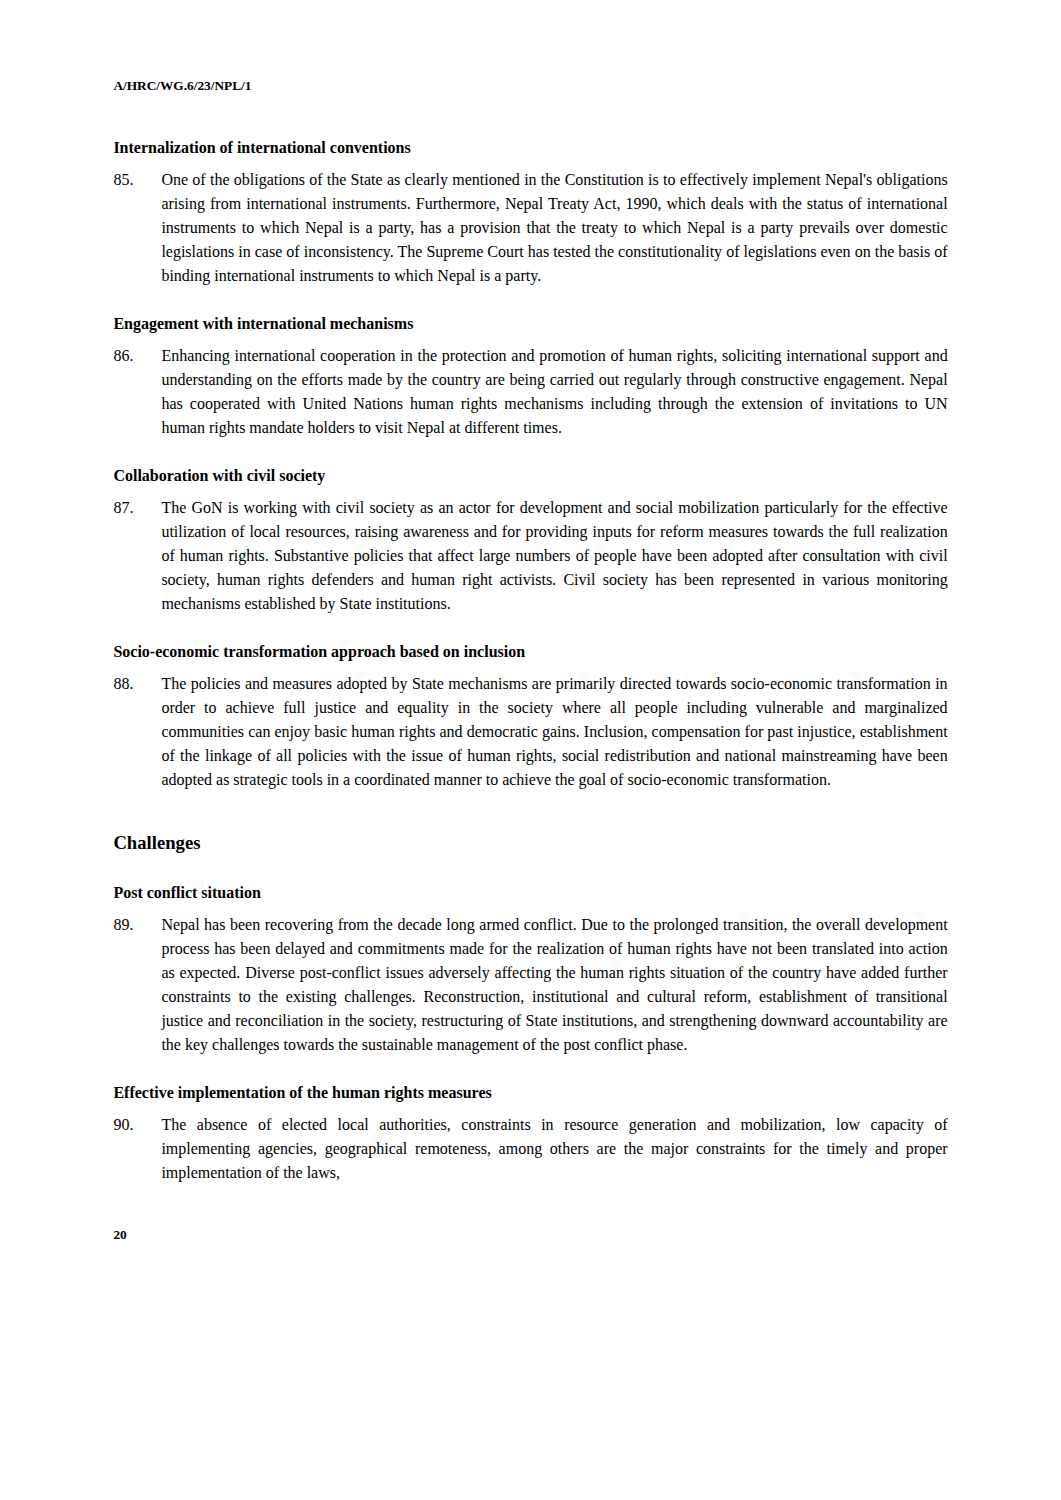A/HRC/WG.6/23/NPL/1
Internalization of international conventions
85.
One of the obligations of the State as clearly mentioned in the Constitution is to effectively implement Nepal's obligations arising from international instruments. Furthermore, Nepal Treaty Act, 1990, which deals with the status of international instruments to which Nepal is a party, has a provision that the treaty to which Nepal is a party prevails over domestic legislations in case of inconsistency. The Supreme Court has tested the constitutionality of legislations even on the basis of binding international instruments to which Nepal is a party.
Engagement with international mechanisms
86.
Enhancing international cooperation in the protection and promotion of human rights, soliciting international support and understanding on the efforts made by the country are being carried out regularly through constructive engagement. Nepal has cooperated with United Nations human rights mechanisms including through the extension of invitations to UN human rights mandate holders to visit Nepal at different times.
Collaboration with civil society
87.
The GoN is working with civil society as an actor for development and social mobilization particularly for the effective utilization of local resources, raising awareness and for providing inputs for reform measures towards the full realization of human rights. Substantive policies that affect large numbers of people have been adopted after consultation with civil society, human rights defenders and human right activists. Civil society has been represented in various monitoring mechanisms established by State institutions.
Socio-economic transformation approach based on inclusion
88.
The policies and measures adopted by State mechanisms are primarily directed towards socio-economic transformation in order to achieve full justice and equality in the society where all people including vulnerable and marginalized communities can enjoy basic human rights and democratic gains. Inclusion, compensation for past injustice, establishment of the linkage of all policies with the issue of human rights, social redistribution and national mainstreaming have been adopted as strategic tools in a coordinated manner to achieve the goal of socio-economic transformation.
Challenges
Post conflict situation
89.
Nepal has been recovering from the decade long armed conflict. Due to the prolonged transition, the overall development process has been delayed and commitments made for the realization of human rights have not been translated into action as expected. Diverse post-conflict issues adversely affecting the human rights situation of the country have added further constraints to the existing challenges. Reconstruction, institutional and cultural reform, establishment of transitional justice and reconciliation in the society, restructuring of State institutions, and strengthening downward accountability are the key challenges towards the sustainable management of the post conflict phase.
Effective implementation of the human rights measures
90.
The absence of elected local authorities, constraints in resource generation and mobilization, low capacity of implementing agencies, geographical remoteness, among others are the major constraints for the timely and proper implementation of the laws,
20